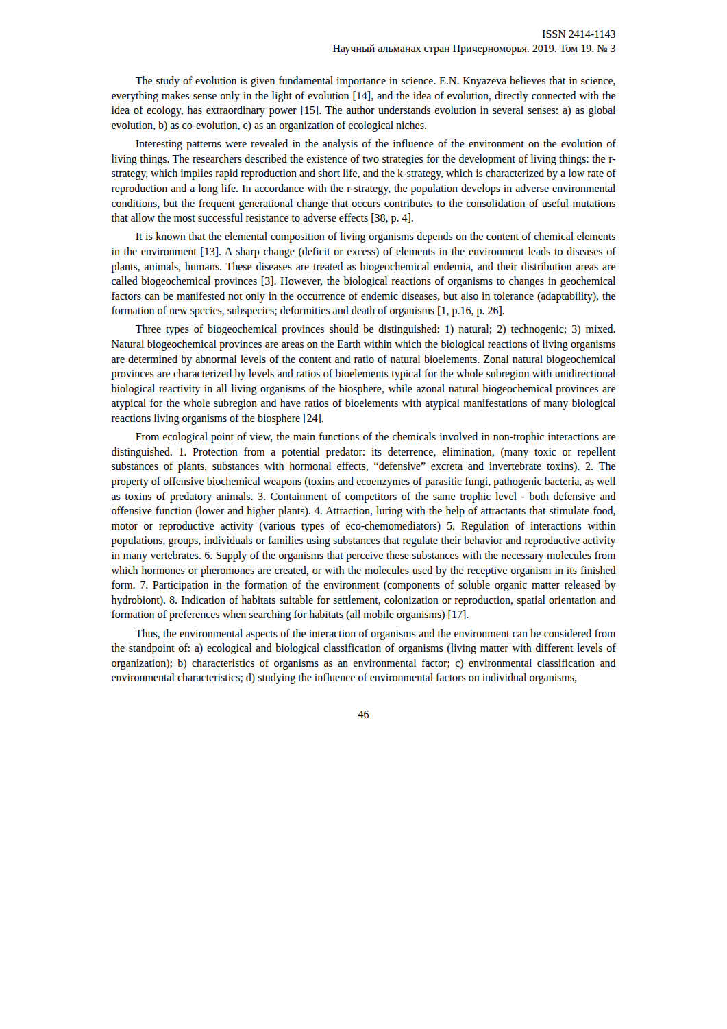ISSN 2414-1143 Научный альманах стран Причерноморья. 2019. Том 19. № 3
The study of evolution is given fundamental importance in science. E.N. Knyazeva believes that in science, everything makes sense only in the light of evolution [14], and the idea of evolution, directly connected with the idea of ecology, has extraordinary power [15]. The author understands evolution in several senses: a) as global evolution, b) as co-evolution, c) as an organization of ecological niches.
Interesting patterns were revealed in the analysis of the influence of the environment on the evolution of living things. The researchers described the existence of two strategies for the development of living things: the r-strategy, which implies rapid reproduction and short life, and the k-strategy, which is characterized by a low rate of reproduction and a long life. In accordance with the r-strategy, the population develops in adverse environmental conditions, but the frequent generational change that occurs contributes to the consolidation of useful mutations that allow the most successful resistance to adverse effects [38, p. 4].
It is known that the elemental composition of living organisms depends on the content of chemical elements in the environment [13]. A sharp change (deficit or excess) of elements in the environment leads to diseases of plants, animals, humans. These diseases are treated as biogeochemical endemia, and their distribution areas are called biogeochemical provinces [3]. However, the biological reactions of organisms to changes in geochemical factors can be manifested not only in the occurrence of endemic diseases, but also in tolerance (adaptability), the formation of new species, subspecies; deformities and death of organisms [1, p.16, p. 26].
Three types of biogeochemical provinces should be distinguished: 1) natural; 2) technogenic; 3) mixed. Natural biogeochemical provinces are areas on the Earth within which the biological reactions of living organisms are determined by abnormal levels of the content and ratio of natural bioelements. Zonal natural biogeochemical provinces are characterized by levels and ratios of bioelements typical for the whole subregion with unidirectional biological reactivity in all living organisms of the biosphere, while azonal natural biogeochemical provinces are atypical for the whole subregion and have ratios of bioelements with atypical manifestations of many biological reactions living organisms of the biosphere [24].
From ecological point of view, the main functions of the chemicals involved in non-trophic interactions are distinguished. 1. Protection from a potential predator: its deterrence, elimination, (many toxic or repellent substances of plants, substances with hormonal effects, “defensive” excreta and invertebrate toxins). 2. The property of offensive biochemical weapons (toxins and ecoenzymes of parasitic fungi, pathogenic bacteria, as well as toxins of predatory animals. 3. Containment of competitors of the same trophic level - both defensive and offensive function (lower and higher plants). 4. Attraction, luring with the help of attractants that stimulate food, motor or reproductive activity (various types of eco-chemomediators) 5. Regulation of interactions within populations, groups, individuals or families using substances that regulate their behavior and reproductive activity in many vertebrates. 6. Supply of the organisms that perceive these substances with the necessary molecules from which hormones or pheromones are created, or with the molecules used by the receptive organism in its finished form. 7. Participation in the formation of the environment (components of soluble organic matter released by hydrobiont). 8. Indication of habitats suitable for settlement, colonization or reproduction, spatial orientation and formation of preferences when searching for habitats (all mobile organisms) [17].
Thus, the environmental aspects of the interaction of organisms and the environment can be considered from the standpoint of: a) ecological and biological classification of organisms (living matter with different levels of organization); b) characteristics of organisms as an environmental factor; c) environmental classification and environmental characteristics; d) studying the influence of environmental factors on individual organisms,
46